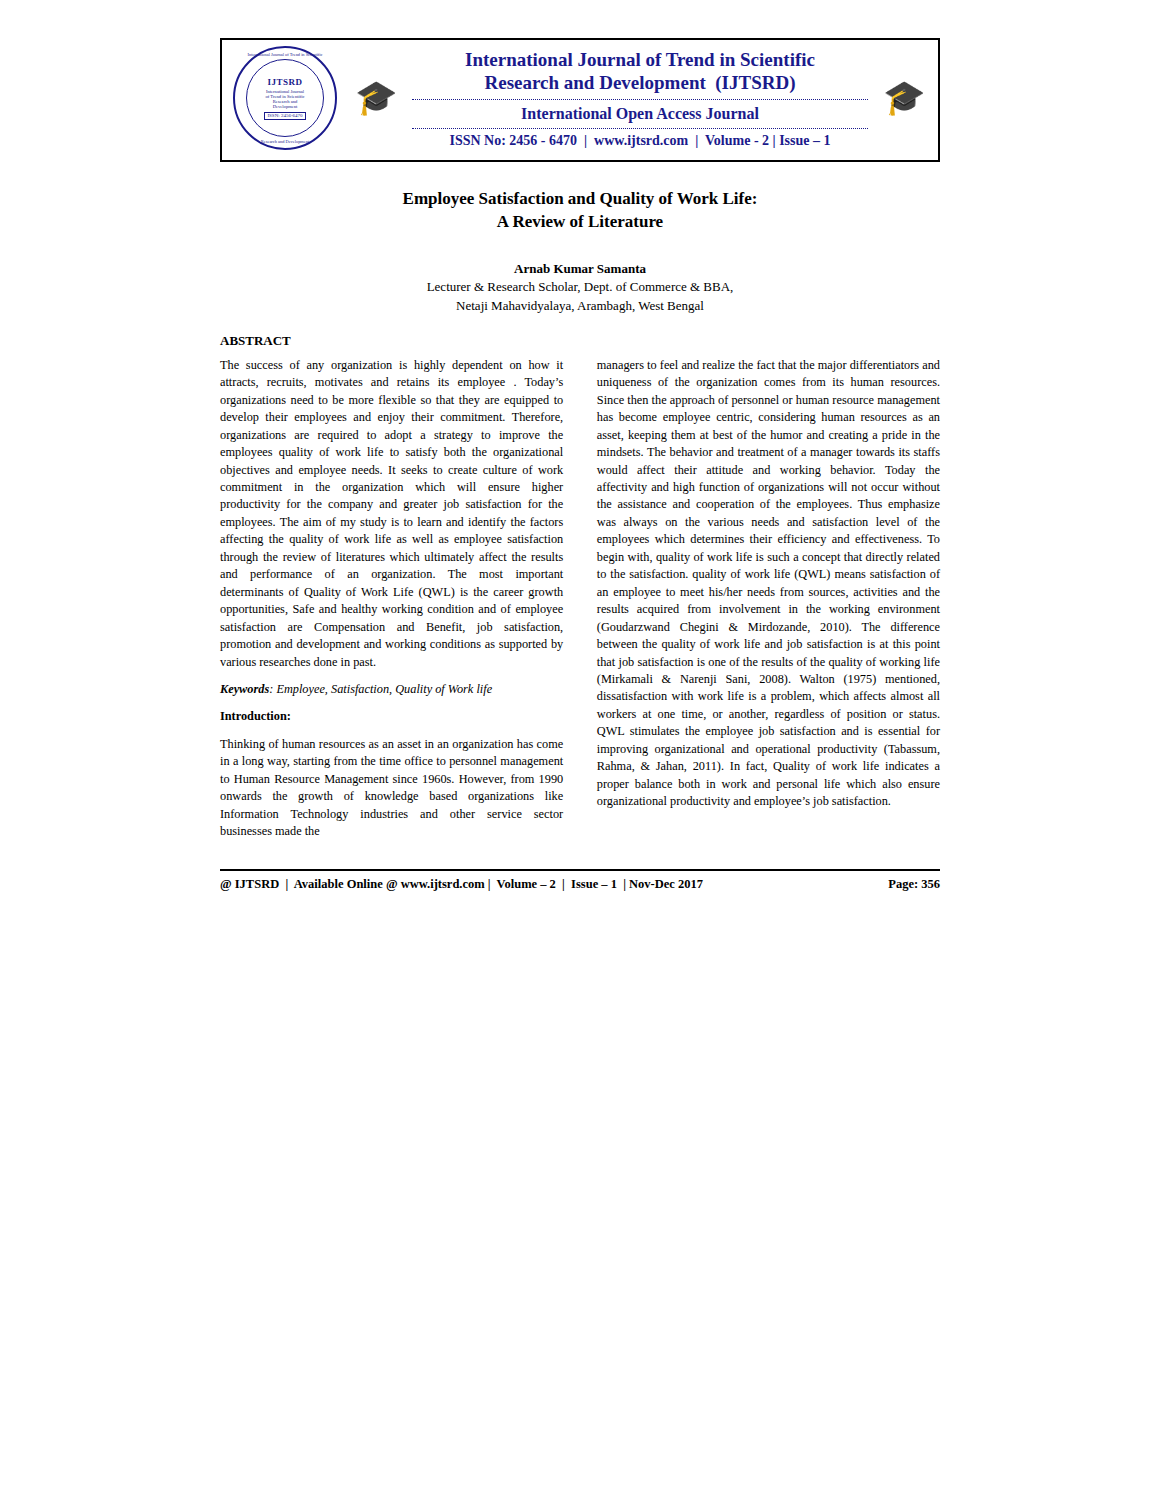International Journal of Trend in Scientific
IJTSRD
International Journal
of Trend in Scientific
Research and
Development
ISSN: 2456-6470
Research and Development
🎓
International Journal of Trend in Scientific
Research and Development (IJTSRD)
International Open Access Journal
ISSN No: 2456 - 6470 | www.ijtsrd.com | Volume - 2 | Issue – 1
🎓
Employee Satisfaction and Quality of Work Life:
A Review of Literature
Arnab Kumar Samanta
Lecturer & Research Scholar, Dept. of Commerce & BBA,
Netaji Mahavidyalaya, Arambagh, West Bengal
ABSTRACT
The success of any organization is highly dependent on how it attracts, recruits, motivates and retains its employee . Today’s organizations need to be more flexible so that they are equipped to develop their employees and enjoy their commitment. Therefore, organizations are required to adopt a strategy to improve the employees quality of work life to satisfy both the organizational objectives and employee needs. It seeks to create culture of work commitment in the organization which will ensure higher productivity for the company and greater job satisfaction for the employees. The aim of my study is to learn and identify the factors affecting the quality of work life as well as employee satisfaction through the review of literatures which ultimately affect the results and performance of an organization. The most important determinants of Quality of Work Life (QWL) is the career growth opportunities, Safe and healthy working condition and of employee satisfaction are Compensation and Benefit, job satisfaction, promotion and development and working conditions as supported by various researches done in past.
Keywords: Employee, Satisfaction, Quality of Work life
Introduction:
Thinking of human resources as an asset in an organization has come in a long way, starting from the time office to personnel management to Human Resource Management since 1960s. However, from 1990 onwards the growth of knowledge based organizations like Information Technology industries and other service sector businesses made the
managers to feel and realize the fact that the major differentiators and uniqueness of the organization comes from its human resources. Since then the approach of personnel or human resource management has become employee centric, considering human resources as an asset, keeping them at best of the humor and creating a pride in the mindsets. The behavior and treatment of a manager towards its staffs would affect their attitude and working behavior. Today the affectivity and high function of organizations will not occur without the assistance and cooperation of the employees. Thus emphasize was always on the various needs and satisfaction level of the employees which determines their efficiency and effectiveness. To begin with, quality of work life is such a concept that directly related to the satisfaction. quality of work life (QWL) means satisfaction of an employee to meet his/her needs from sources, activities and the results acquired from involvement in the working environment (Goudarzwand Chegini & Mirdozande, 2010). The difference between the quality of work life and job satisfaction is at this point that job satisfaction is one of the results of the quality of working life (Mirkamali & Narenji Sani, 2008). Walton (1975) mentioned, dissatisfaction with work life is a problem, which affects almost all workers at one time, or another, regardless of position or status. QWL stimulates the employee job satisfaction and is essential for improving organizational and operational productivity (Tabassum, Rahma, & Jahan, 2011). In fact, Quality of work life indicates a proper balance both in work and personal life which also ensure organizational productivity and employee’s job satisfaction.
@ IJTSRD | Available Online @ www.ijtsrd.com | Volume – 2 | Issue – 1 | Nov-Dec 2017
Page: 356